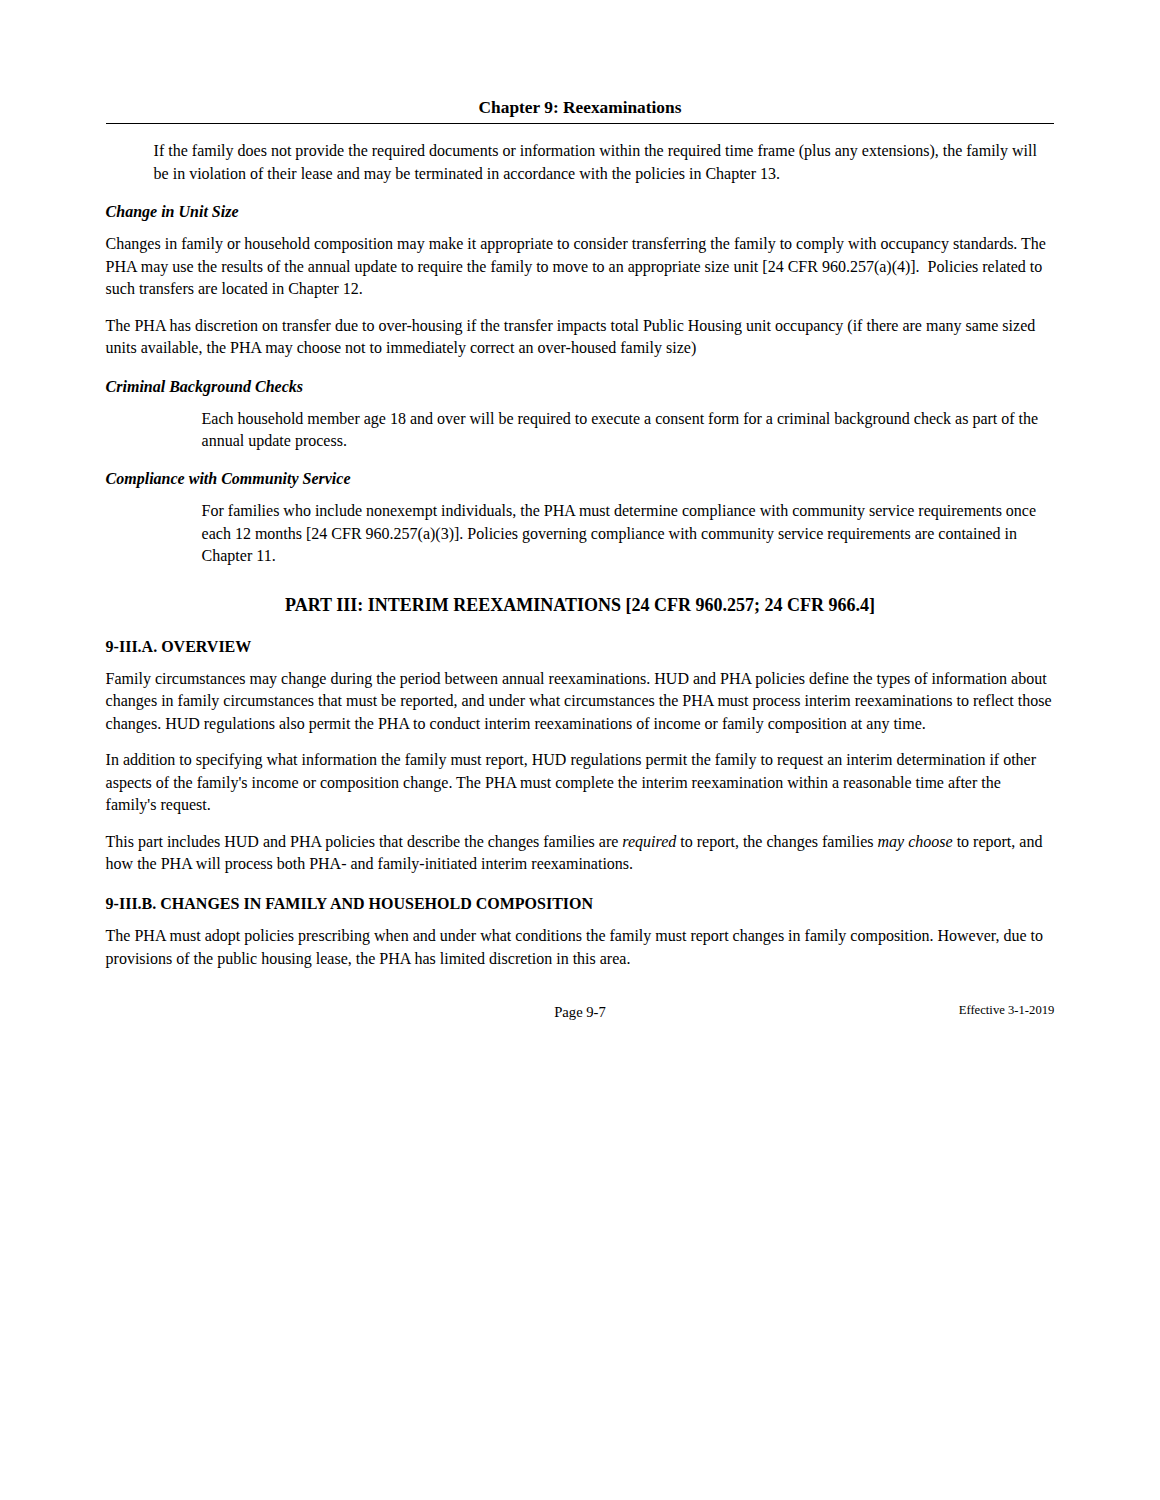Chapter 9: Reexaminations
If the family does not provide the required documents or information within the required time frame (plus any extensions), the family will be in violation of their lease and may be terminated in accordance with the policies in Chapter 13.
Change in Unit Size
Changes in family or household composition may make it appropriate to consider transferring the family to comply with occupancy standards. The PHA may use the results of the annual update to require the family to move to an appropriate size unit [24 CFR 960.257(a)(4)]. Policies related to such transfers are located in Chapter 12.
The PHA has discretion on transfer due to over-housing if the transfer impacts total Public Housing unit occupancy (if there are many same sized units available, the PHA may choose not to immediately correct an over-housed family size)
Criminal Background Checks
Each household member age 18 and over will be required to execute a consent form for a criminal background check as part of the annual update process.
Compliance with Community Service
For families who include nonexempt individuals, the PHA must determine compliance with community service requirements once each 12 months [24 CFR 960.257(a)(3)]. Policies governing compliance with community service requirements are contained in Chapter 11.
PART III: INTERIM REEXAMINATIONS [24 CFR 960.257; 24 CFR 966.4]
9-III.A. OVERVIEW
Family circumstances may change during the period between annual reexaminations. HUD and PHA policies define the types of information about changes in family circumstances that must be reported, and under what circumstances the PHA must process interim reexaminations to reflect those changes. HUD regulations also permit the PHA to conduct interim reexaminations of income or family composition at any time.
In addition to specifying what information the family must report, HUD regulations permit the family to request an interim determination if other aspects of the family's income or composition change. The PHA must complete the interim reexamination within a reasonable time after the family's request.
This part includes HUD and PHA policies that describe the changes families are required to report, the changes families may choose to report, and how the PHA will process both PHA- and family-initiated interim reexaminations.
9-III.B. CHANGES IN FAMILY AND HOUSEHOLD COMPOSITION
The PHA must adopt policies prescribing when and under what conditions the family must report changes in family composition. However, due to provisions of the public housing lease, the PHA has limited discretion in this area.
Page 9-7
Effective 3-1-2019